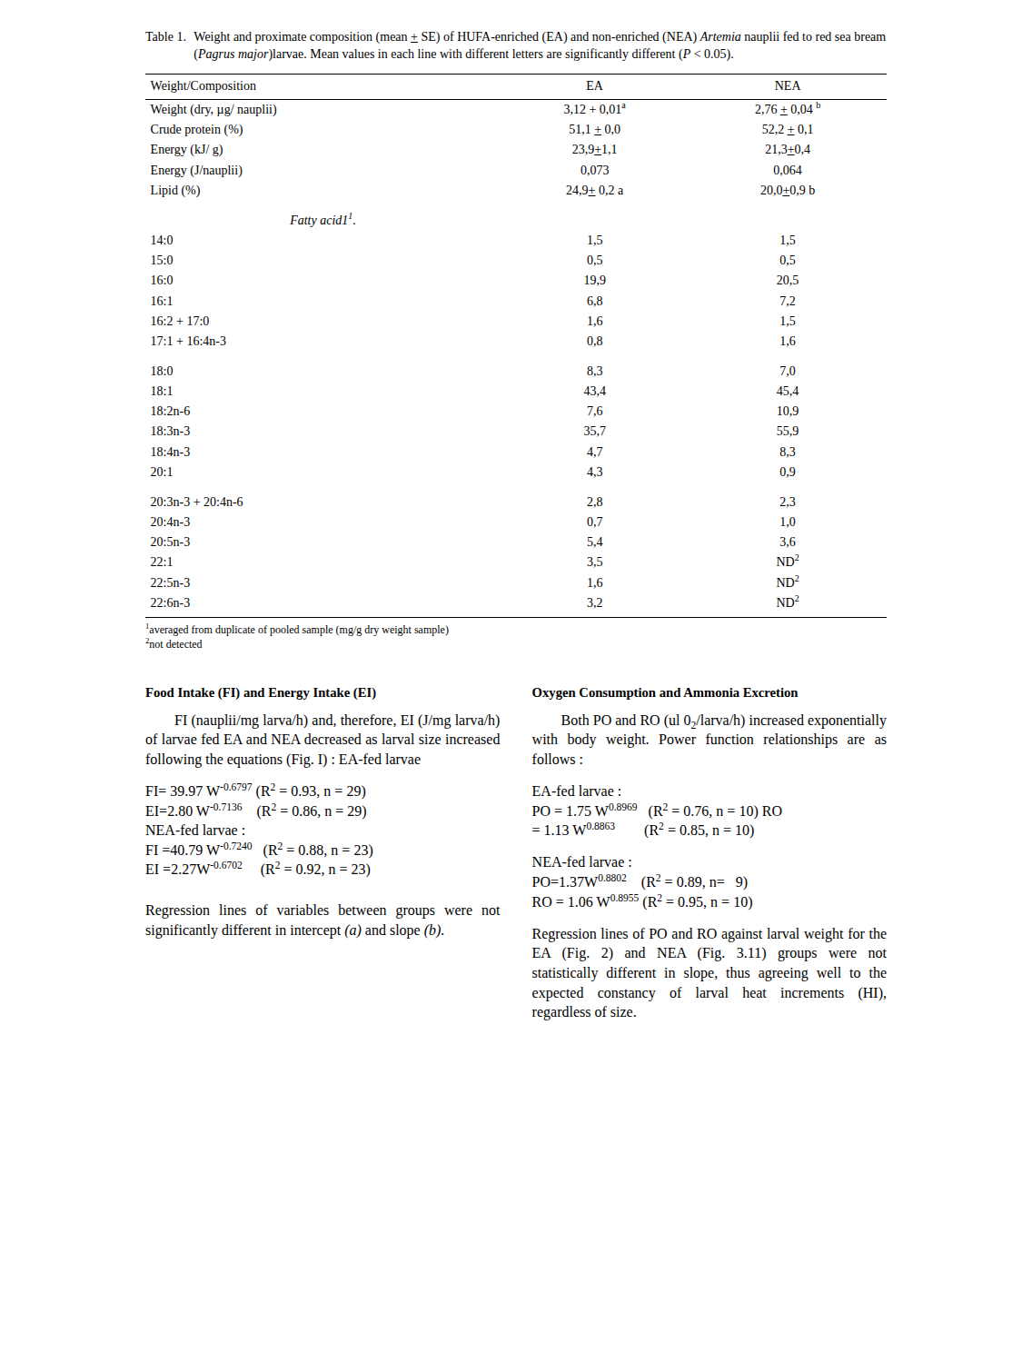Table 1. Weight and proximate composition (mean + SE) of HUFA-enriched (EA) and non-enriched (NEA) Artemia nauplii fed to red sea bream (Pagrus major)larvae. Mean values in each line with different letters are significantly different (P < 0.05).
| Weight/Composition | EA | NEA |
| --- | --- | --- |
| Weight (dry, µg/ nauplii) | 3,12 + 0,01 a | 2,76 + 0,04 b |
| Crude protein (%) | 51,1 + 0,0 | 52,2 + 0,1 |
| Energy (kJ/ g) | 23,9 + 1,1 | 21,3 + 0,4 |
| Energy (J/nauplii) | 0,073 | 0,064 |
| Lipid (%) | 24,9 + 0,2 a | 20,0 + 0,9 b |
| Fatty acid1 1 . | | |
| 14:0 | 1,5 | 1,5 |
| 15:0 | 0,5 | 0,5 |
| 16:0 | 19,9 | 20,5 |
| 16:1 | 6,8 | 7,2 |
| 16:2 + 17:0 | 1,6 | 1,5 |
| 17:1 + 16:4n-3 | 0,8 | 1,6 |
| 18:0 | 8,3 | 7,0 |
| 18:1 | 43,4 | 45,4 |
| 18:2n-6 | 7,6 | 10,9 |
| 18:3n-3 | 35,7 | 55,9 |
| 18:4n-3 | 4,7 | 8,3 |
| 20:1 | 4,3 | 0,9 |
| 20:3n-3 + 20:4n-6 | 2,8 | 2,3 |
| 20:4n-3 | 0,7 | 1,0 |
| 20:5n-3 | 5,4 | 3,6 |
| 22:1 | 3,5 | ND 2 |
| 22:5n-3 | 1,6 | ND 2 |
| 22:6n-3 | 3,2 | ND 2 |
1averaged from duplicate of pooled sample (mg/g dry weight sample)
2not detected
Food Intake (FI) and Energy Intake (EI)
FI (nauplii/mg larva/h) and, therefore, EI (J/mg larva/h) of larvae fed EA and NEA decreased as larval size increased following the equations (Fig. I) : EA-fed larvae
FI= 39.97 W-0.6797 (R2 = 0.93, n = 29)
EI=2.80 W-0.7136 (R2 = 0.86, n = 29)
NEA-fed larvae :
FI =40.79 W-0.7240 (R2 = 0.88, n = 23)
EI =2.27W-0.6702 (R2 = 0.92, n = 23)
Regression lines of variables between groups were not significantly different in intercept (a) and slope (b).
Oxygen Consumption and Ammonia Excretion
Both PO and RO (ul 02/larva/h) increased exponentially with body weight. Power function relationships are as follows :
EA-fed larvae :
PO = 1.75 W0.8969 (R2 = 0.76, n = 10) RO
= 1.13 W0.8863 (R2 = 0.85, n = 10)
NEA-fed larvae :
PO=1.37W0.8802 (R2 = 0.89, n= 9)
RO = 1.06 W0.8955 (R2 = 0.95, n = 10)
Regression lines of PO and RO against larval weight for the EA (Fig. 2) and NEA (Fig. 3.11) groups were not statistically different in slope, thus agreeing well to the expected constancy of larval heat increments (HI), regardless of size.